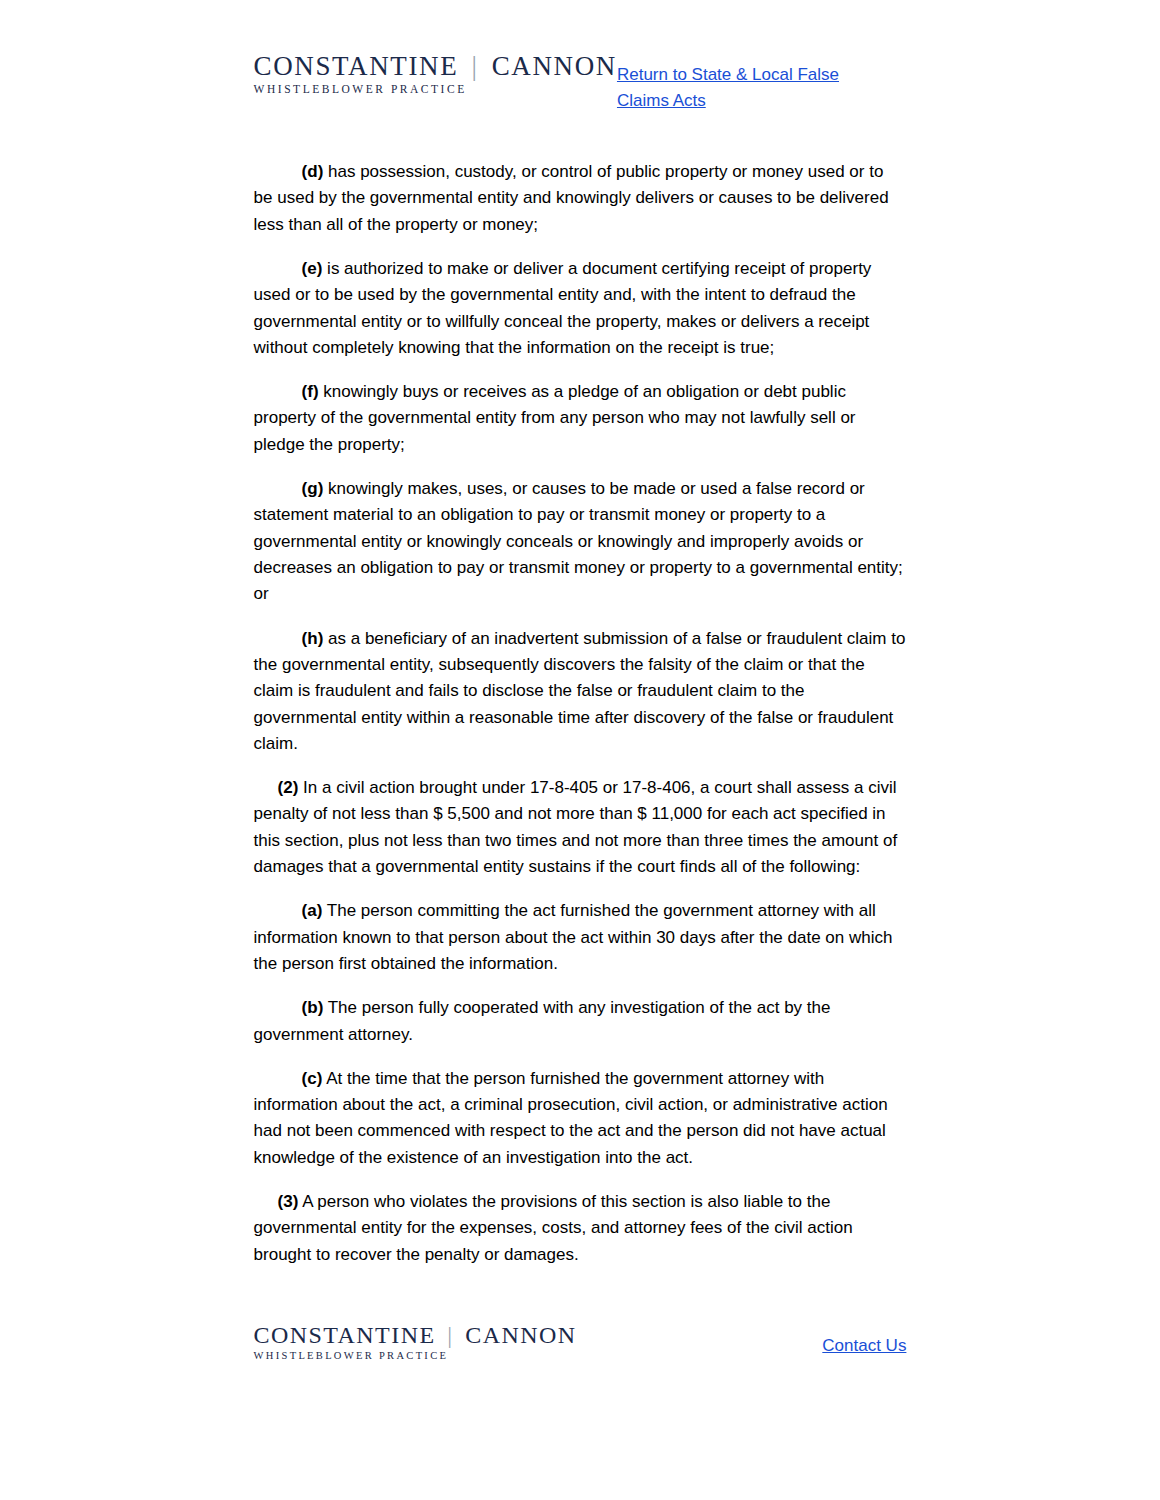CONSTANTINE | CANNON
WHISTLEBLOWER PRACTICE
Return to State & Local False Claims Acts
(d) has possession, custody, or control of public property or money used or to be used by the governmental entity and knowingly delivers or causes to be delivered less than all of the property or money;
(e) is authorized to make or deliver a document certifying receipt of property used or to be used by the governmental entity and, with the intent to defraud the governmental entity or to willfully conceal the property, makes or delivers a receipt without completely knowing that the information on the receipt is true;
(f) knowingly buys or receives as a pledge of an obligation or debt public property of the governmental entity from any person who may not lawfully sell or pledge the property;
(g) knowingly makes, uses, or causes to be made or used a false record or statement material to an obligation to pay or transmit money or property to a governmental entity or knowingly conceals or knowingly and improperly avoids or decreases an obligation to pay or transmit money or property to a governmental entity; or
(h) as a beneficiary of an inadvertent submission of a false or fraudulent claim to the governmental entity, subsequently discovers the falsity of the claim or that the claim is fraudulent and fails to disclose the false or fraudulent claim to the governmental entity within a reasonable time after discovery of the false or fraudulent claim.
(2) In a civil action brought under 17-8-405 or 17-8-406, a court shall assess a civil penalty of not less than $ 5,500 and not more than $ 11,000 for each act specified in this section, plus not less than two times and not more than three times the amount of damages that a governmental entity sustains if the court finds all of the following:
(a) The person committing the act furnished the government attorney with all information known to that person about the act within 30 days after the date on which the person first obtained the information.
(b) The person fully cooperated with any investigation of the act by the government attorney.
(c) At the time that the person furnished the government attorney with information about the act, a criminal prosecution, civil action, or administrative action had not been commenced with respect to the act and the person did not have actual knowledge of the existence of an investigation into the act.
(3) A person who violates the provisions of this section is also liable to the governmental entity for the expenses, costs, and attorney fees of the civil action brought to recover the penalty or damages.
CONSTANTINE | CANNON
WHISTLEBLOWER PRACTICE
Contact Us